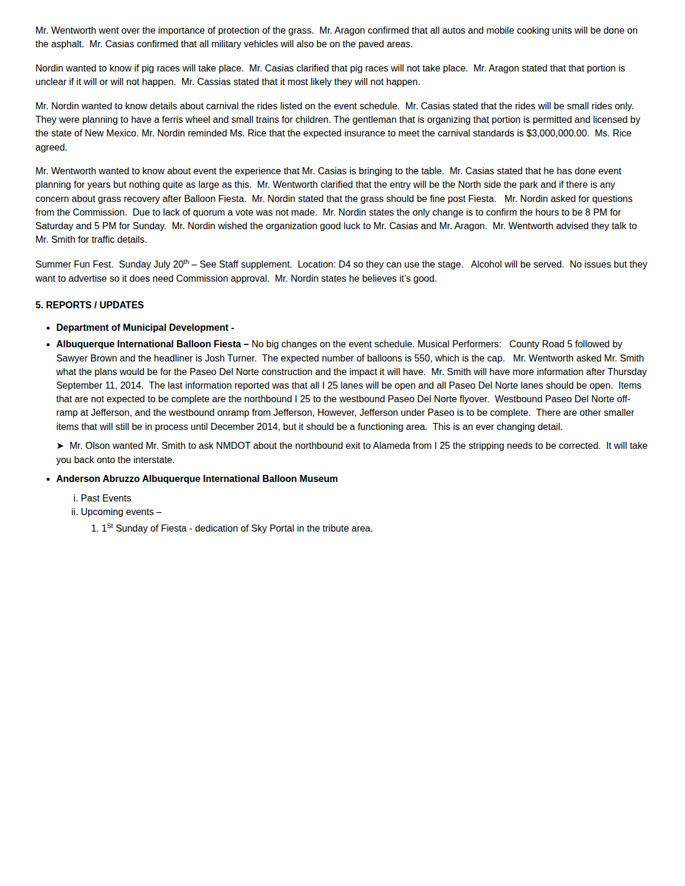Mr. Wentworth went over the importance of protection of the grass. Mr. Aragon confirmed that all autos and mobile cooking units will be done on the asphalt. Mr. Casias confirmed that all military vehicles will also be on the paved areas.
Nordin wanted to know if pig races will take place. Mr. Casias clarified that pig races will not take place. Mr. Aragon stated that that portion is unclear if it will or will not happen. Mr. Cassias stated that it most likely they will not happen.
Mr. Nordin wanted to know details about carnival the rides listed on the event schedule. Mr. Casias stated that the rides will be small rides only. They were planning to have a ferris wheel and small trains for children. The gentleman that is organizing that portion is permitted and licensed by the state of New Mexico. Mr. Nordin reminded Ms. Rice that the expected insurance to meet the carnival standards is $3,000,000.00. Ms. Rice agreed.
Mr. Wentworth wanted to know about event the experience that Mr. Casias is bringing to the table. Mr. Casias stated that he has done event planning for years but nothing quite as large as this. Mr. Wentworth clarified that the entry will be the North side the park and if there is any concern about grass recovery after Balloon Fiesta. Mr. Nordin stated that the grass should be fine post Fiesta. Mr. Nordin asked for questions from the Commission. Due to lack of quorum a vote was not made. Mr. Nordin states the only change is to confirm the hours to be 8 PM for Saturday and 5 PM for Sunday. Mr. Nordin wished the organization good luck to Mr. Casias and Mr. Aragon. Mr. Wentworth advised they talk to Mr. Smith for traffic details.
Summer Fun Fest. Sunday July 20th – See Staff supplement. Location: D4 so they can use the stage. Alcohol will be served. No issues but they want to advertise so it does need Commission approval. Mr. Nordin states he believes it’s good.
5. REPORTS / UPDATES
Department of Municipal Development -
Albuquerque International Balloon Fiesta – No big changes on the event schedule. Musical Performers: County Road 5 followed by Sawyer Brown and the headliner is Josh Turner. The expected number of balloons is 550, which is the cap. Mr. Wentworth asked Mr. Smith what the plans would be for the Paseo Del Norte construction and the impact it will have. Mr. Smith will have more information after Thursday September 11, 2014. The last information reported was that all I 25 lanes will be open and all Paseo Del Norte lanes should be open. Items that are not expected to be complete are the northbound I 25 to the westbound Paseo Del Norte flyover. Westbound Paseo Del Norte off-ramp at Jefferson, and the westbound onramp from Jefferson, However, Jefferson under Paseo is to be complete. There are other smaller items that will still be in process until December 2014, but it should be a functioning area. This is an ever changing detail.
Mr. Olson wanted Mr. Smith to ask NMDOT about the northbound exit to Alameda from I 25 the stripping needs to be corrected. It will take you back onto the interstate.
Anderson Abruzzo Albuquerque International Balloon Museum
Past Events
Upcoming events –
1St Sunday of Fiesta - dedication of Sky Portal in the tribute area.